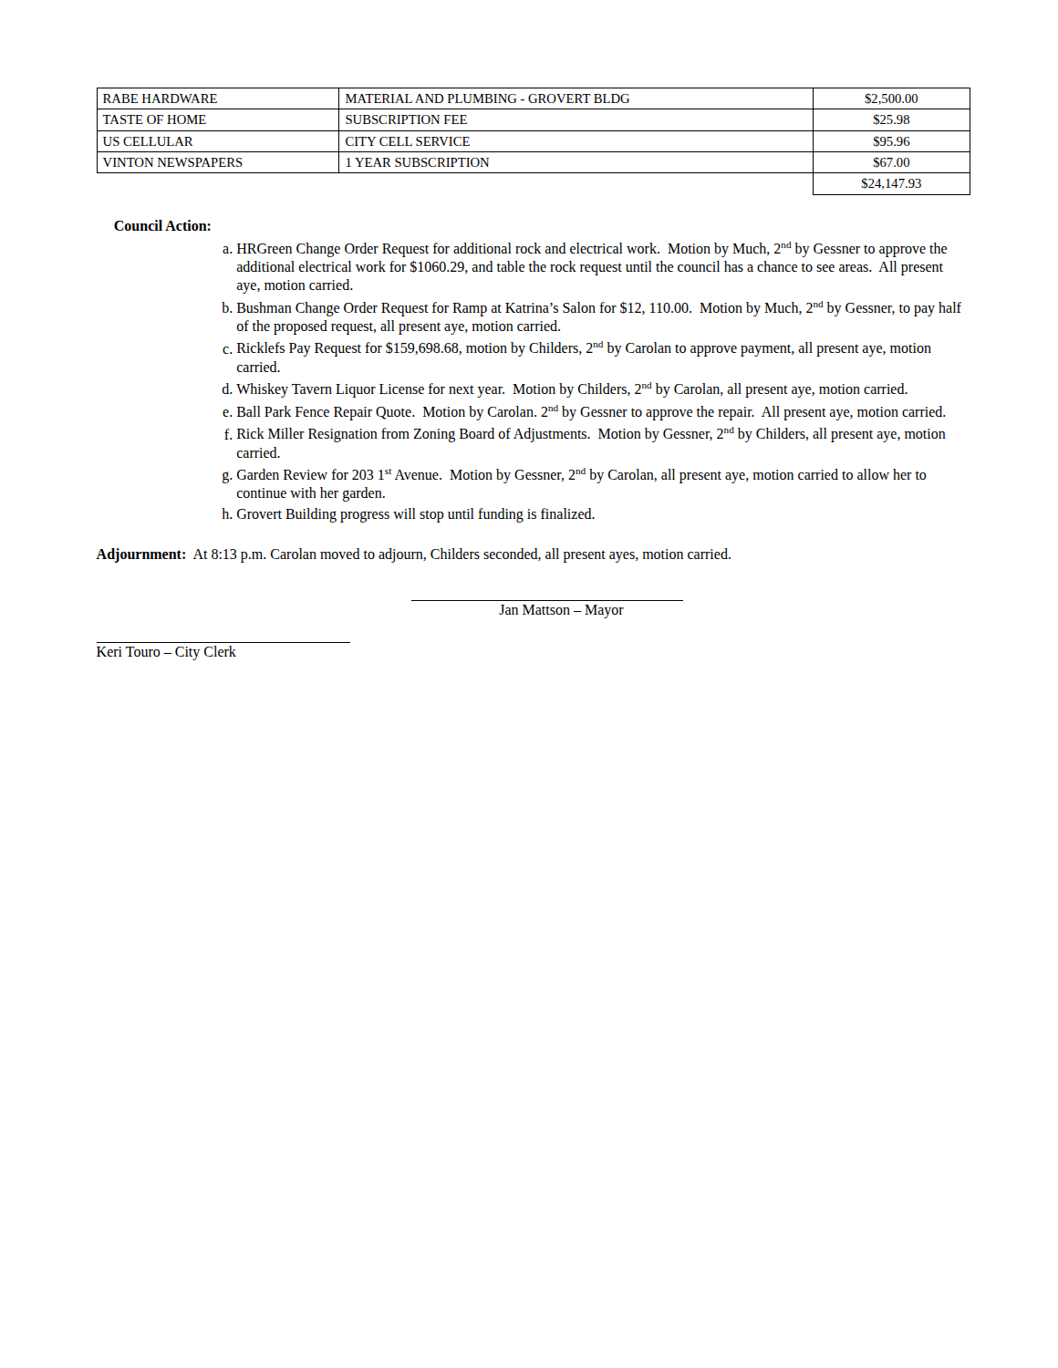| RABE HARDWARE | MATERIAL AND PLUMBING - GROVERT BLDG | $2,500.00 |
| TASTE OF HOME | SUBSCRIPTION FEE | $25.98 |
| US CELLULAR | CITY CELL SERVICE | $95.96 |
| VINTON NEWSPAPERS | 1 YEAR SUBSCRIPTION | $67.00 |
| | | $24,147.93 |
Council Action:
HRGreen Change Order Request for additional rock and electrical work. Motion by Much, 2nd by Gessner to approve the additional electrical work for $1060.29, and table the rock request until the council has a chance to see areas. All present aye, motion carried.
Bushman Change Order Request for Ramp at Katrina’s Salon for $12, 110.00. Motion by Much, 2nd by Gessner, to pay half of the proposed request, all present aye, motion carried.
Ricklefs Pay Request for $159,698.68, motion by Childers, 2nd by Carolan to approve payment, all present aye, motion carried.
Whiskey Tavern Liquor License for next year. Motion by Childers, 2nd by Carolan, all present aye, motion carried.
Ball Park Fence Repair Quote. Motion by Carolan. 2nd by Gessner to approve the repair. All present aye, motion carried.
Rick Miller Resignation from Zoning Board of Adjustments. Motion by Gessner, 2nd by Childers, all present aye, motion carried.
Garden Review for 203 1st Avenue. Motion by Gessner, 2nd by Carolan, all present aye, motion carried to allow her to continue with her garden.
Grovert Building progress will stop until funding is finalized.
Adjournment: At 8:13 p.m. Carolan moved to adjourn, Childers seconded, all present ayes, motion carried.
Jan Mattson – Mayor
Keri Touro – City Clerk